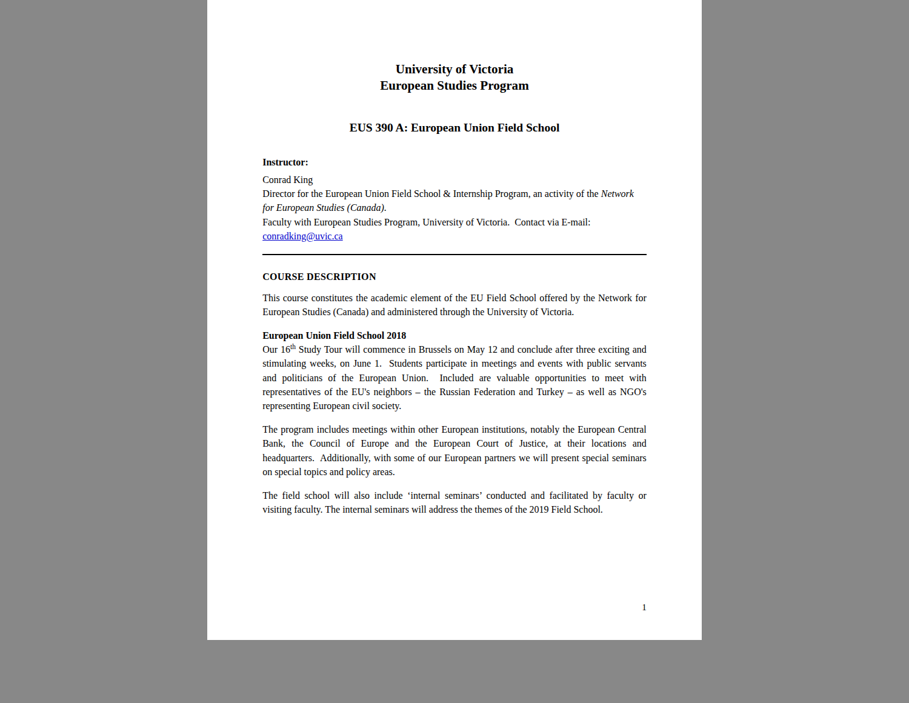University of Victoria
European Studies Program
EUS 390 A: European Union Field School
Instructor:
Conrad King
Director for the European Union Field School & Internship Program, an activity of the Network for European Studies (Canada).
Faculty with European Studies Program, University of Victoria. Contact via E-mail: conradking@uvic.ca
COURSE DESCRIPTION
This course constitutes the academic element of the EU Field School offered by the Network for European Studies (Canada) and administered through the University of Victoria.
European Union Field School 2018
Our 16th Study Tour will commence in Brussels on May 12 and conclude after three exciting and stimulating weeks, on June 1. Students participate in meetings and events with public servants and politicians of the European Union. Included are valuable opportunities to meet with representatives of the EU's neighbors – the Russian Federation and Turkey – as well as NGO's representing European civil society.
The program includes meetings within other European institutions, notably the European Central Bank, the Council of Europe and the European Court of Justice, at their locations and headquarters. Additionally, with some of our European partners we will present special seminars on special topics and policy areas.
The field school will also include ‘internal seminars’ conducted and facilitated by faculty or visiting faculty. The internal seminars will address the themes of the 2019 Field School.
1